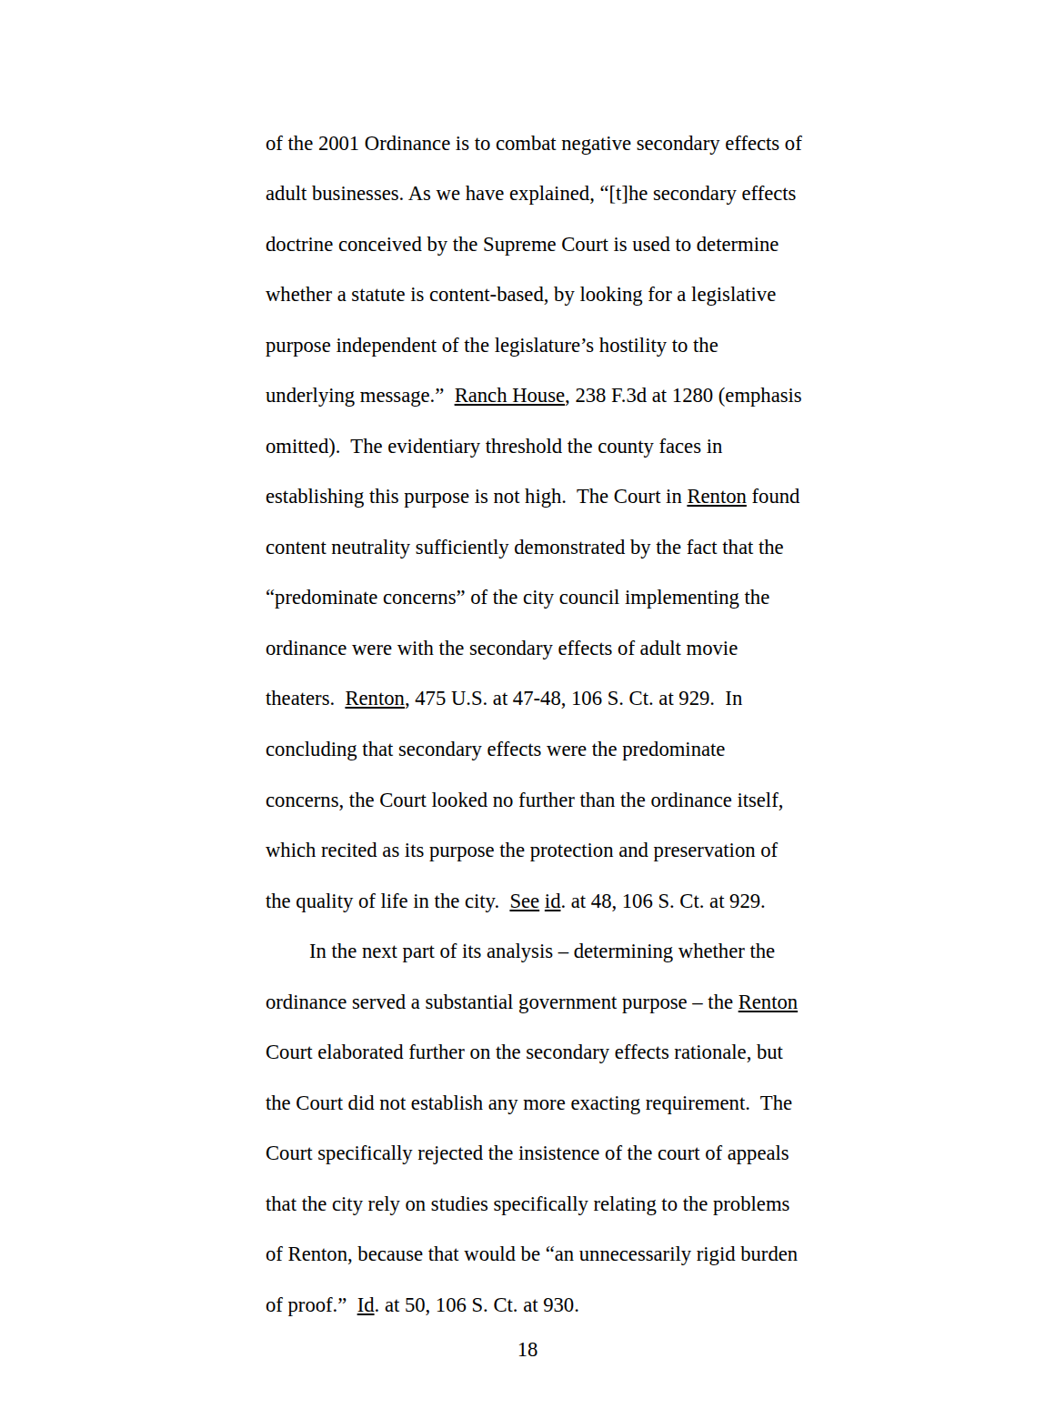of the 2001 Ordinance is to combat negative secondary effects of adult businesses. As we have explained, “[t]he secondary effects doctrine conceived by the Supreme Court is used to determine whether a statute is content-based, by looking for a legislative purpose independent of the legislature’s hostility to the underlying message.” Ranch House, 238 F.3d at 1280 (emphasis omitted). The evidentiary threshold the county faces in establishing this purpose is not high. The Court in Renton found content neutrality sufficiently demonstrated by the fact that the “predominate concerns” of the city council implementing the ordinance were with the secondary effects of adult movie theaters. Renton, 475 U.S. at 47-48, 106 S. Ct. at 929. In concluding that secondary effects were the predominate concerns, the Court looked no further than the ordinance itself, which recited as its purpose the protection and preservation of the quality of life in the city. See id. at 48, 106 S. Ct. at 929.
In the next part of its analysis – determining whether the ordinance served a substantial government purpose – the Renton Court elaborated further on the secondary effects rationale, but the Court did not establish any more exacting requirement. The Court specifically rejected the insistence of the court of appeals that the city rely on studies specifically relating to the problems of Renton, because that would be “an unnecessarily rigid burden of proof.” Id. at 50, 106 S. Ct. at 930.
18